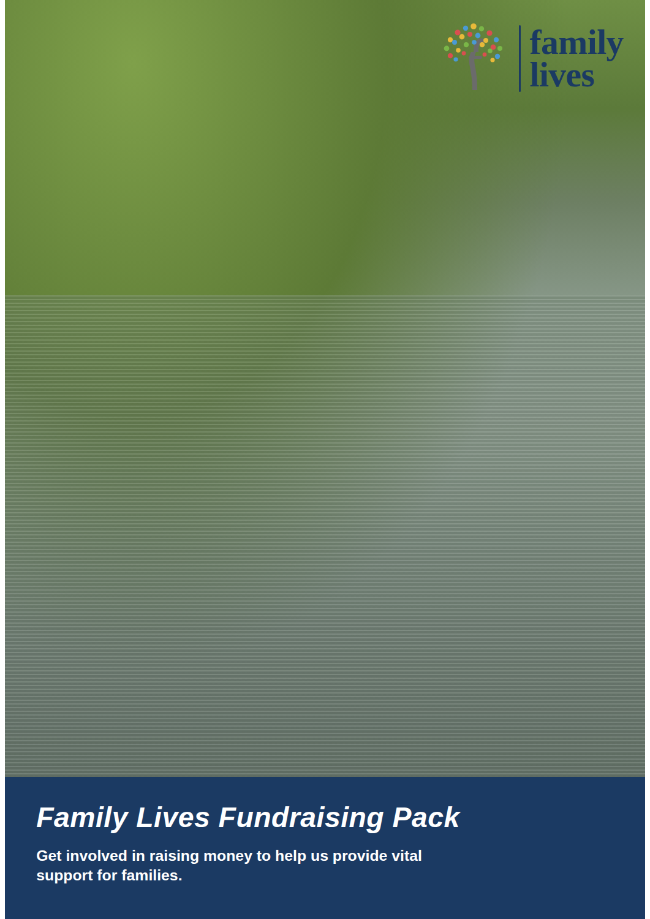family lives
Family Lives Fundraising Pack
Get involved in raising money to help us provide vital support for families.